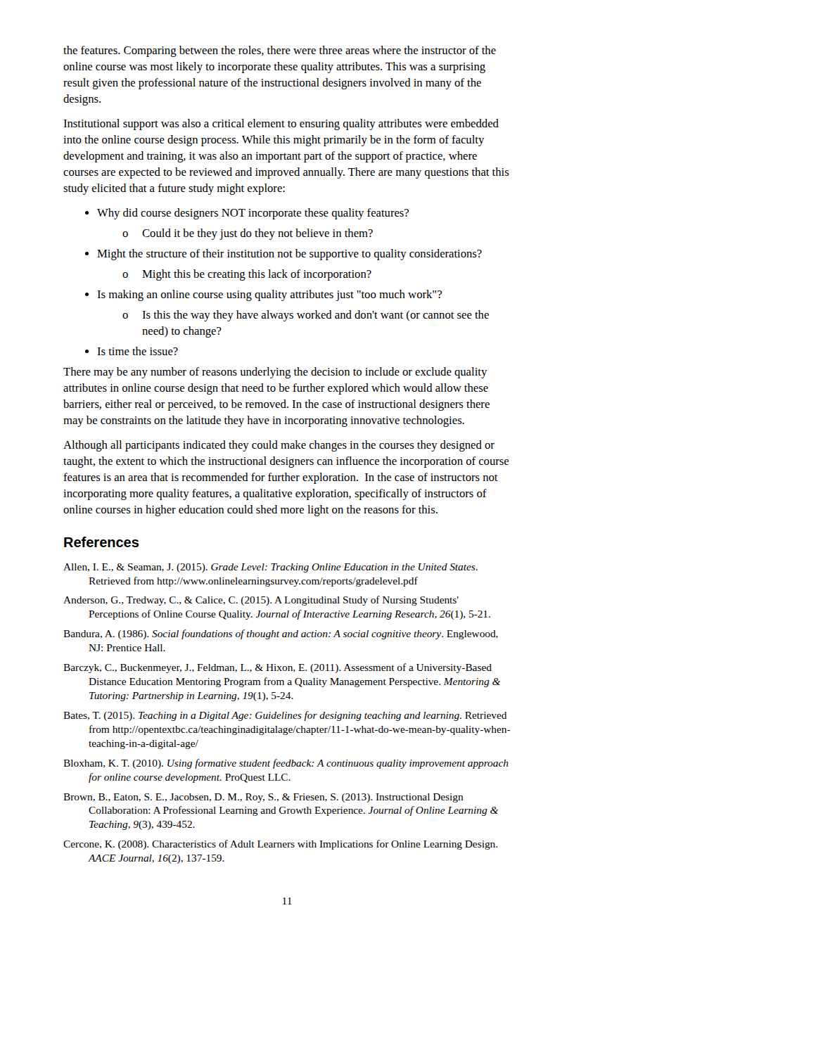the features. Comparing between the roles, there were three areas where the instructor of the online course was most likely to incorporate these quality attributes. This was a surprising result given the professional nature of the instructional designers involved in many of the designs.
Institutional support was also a critical element to ensuring quality attributes were embedded into the online course design process. While this might primarily be in the form of faculty development and training, it was also an important part of the support of practice, where courses are expected to be reviewed and improved annually. There are many questions that this study elicited that a future study might explore:
Why did course designers NOT incorporate these quality features?
Could it be they just do they not believe in them?
Might the structure of their institution not be supportive to quality considerations?
Might this be creating this lack of incorporation?
Is making an online course using quality attributes just "too much work"?
Is this the way they have always worked and don't want (or cannot see the need) to change?
Is time the issue?
There may be any number of reasons underlying the decision to include or exclude quality attributes in online course design that need to be further explored which would allow these barriers, either real or perceived, to be removed. In the case of instructional designers there may be constraints on the latitude they have in incorporating innovative technologies.
Although all participants indicated they could make changes in the courses they designed or taught, the extent to which the instructional designers can influence the incorporation of course features is an area that is recommended for further exploration. In the case of instructors not incorporating more quality features, a qualitative exploration, specifically of instructors of online courses in higher education could shed more light on the reasons for this.
References
Allen, I. E., & Seaman, J. (2015). Grade Level: Tracking Online Education in the United States. Retrieved from http://www.onlinelearningsurvey.com/reports/gradelevel.pdf
Anderson, G., Tredway, C., & Calice, C. (2015). A Longitudinal Study of Nursing Students' Perceptions of Online Course Quality. Journal of Interactive Learning Research, 26(1), 5-21.
Bandura, A. (1986). Social foundations of thought and action: A social cognitive theory. Englewood, NJ: Prentice Hall.
Barczyk, C., Buckenmeyer, J., Feldman, L., & Hixon, E. (2011). Assessment of a University-Based Distance Education Mentoring Program from a Quality Management Perspective. Mentoring & Tutoring: Partnership in Learning, 19(1), 5-24.
Bates, T. (2015). Teaching in a Digital Age: Guidelines for designing teaching and learning. Retrieved from http://opentextbc.ca/teachinginadigitalage/chapter/11-1-what-do-we-mean-by-quality-when-teaching-in-a-digital-age/
Bloxham, K. T. (2010). Using formative student feedback: A continuous quality improvement approach for online course development. ProQuest LLC.
Brown, B., Eaton, S. E., Jacobsen, D. M., Roy, S., & Friesen, S. (2013). Instructional Design Collaboration: A Professional Learning and Growth Experience. Journal of Online Learning & Teaching, 9(3), 439-452.
Cercone, K. (2008). Characteristics of Adult Learners with Implications for Online Learning Design. AACE Journal, 16(2), 137-159.
11